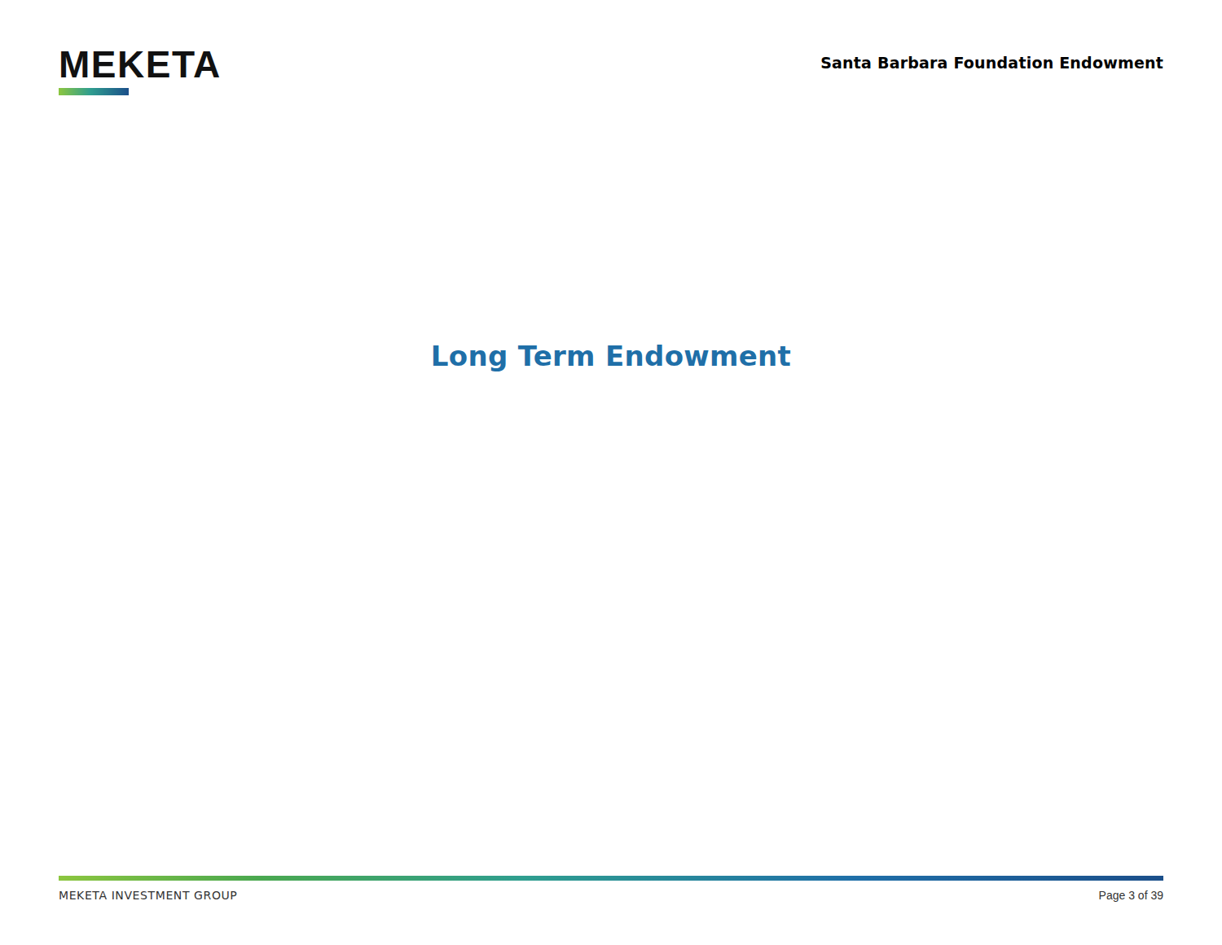MEKETA
Santa Barbara Foundation Endowment
Long Term Endowment
MEKETA INVESTMENT GROUP
Page 3 of 39